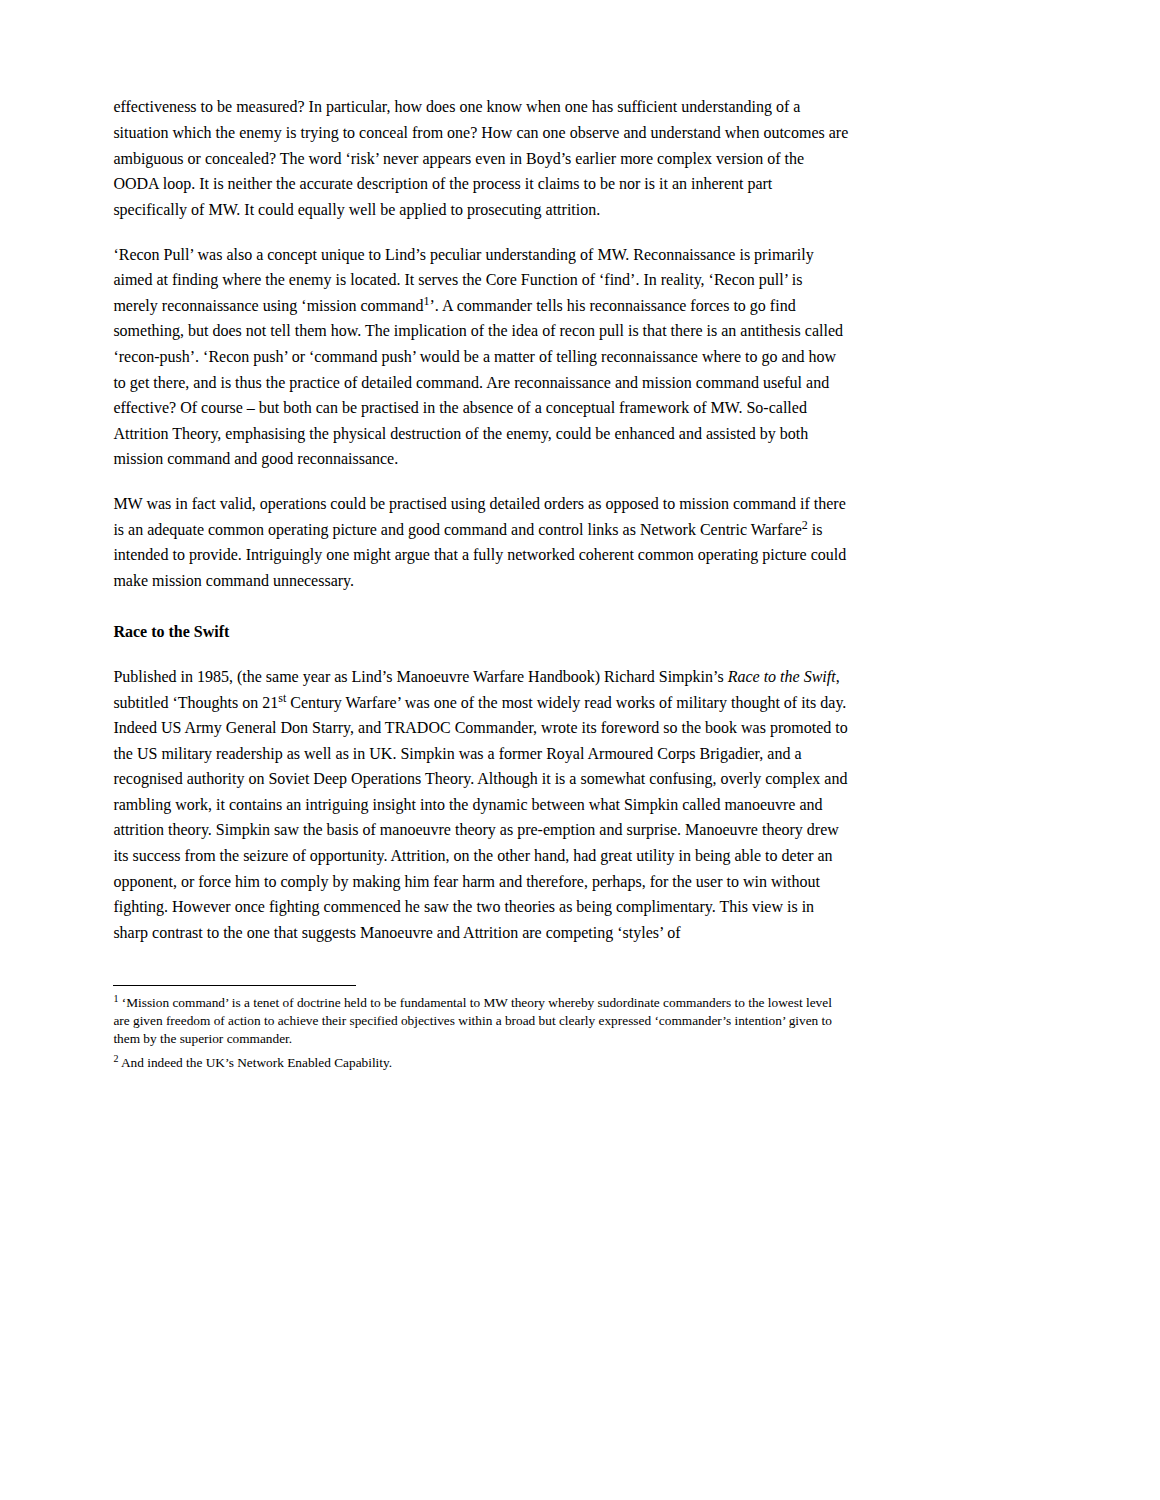effectiveness to be measured? In particular, how does one know when one has sufficient understanding of a situation which the enemy is trying to conceal from one? How can one observe and understand when outcomes are ambiguous or concealed? The word ‘risk’ never appears even in Boyd’s earlier more complex version of the OODA loop. It is neither the accurate description of the process it claims to be nor is it an inherent part specifically of MW. It could equally well be applied to prosecuting attrition.
‘Recon Pull’ was also a concept unique to Lind’s peculiar understanding of MW. Reconnaissance is primarily aimed at finding where the enemy is located. It serves the Core Function of ‘find’. In reality, ‘Recon pull’ is merely reconnaissance using ‘mission command1’. A commander tells his reconnaissance forces to go find something, but does not tell them how. The implication of the idea of recon pull is that there is an antithesis called ‘recon-push’. ‘Recon push’ or ‘command push’ would be a matter of telling reconnaissance where to go and how to get there, and is thus the practice of detailed command. Are reconnaissance and mission command useful and effective? Of course – but both can be practised in the absence of a conceptual framework of MW. So-called Attrition Theory, emphasising the physical destruction of the enemy, could be enhanced and assisted by both mission command and good reconnaissance.
MW was in fact valid, operations could be practised using detailed orders as opposed to mission command if there is an adequate common operating picture and good command and control links as Network Centric Warfare2 is intended to provide. Intriguingly one might argue that a fully networked coherent common operating picture could make mission command unnecessary.
Race to the Swift
Published in 1985, (the same year as Lind’s Manoeuvre Warfare Handbook) Richard Simpkin’s Race to the Swift, subtitled ‘Thoughts on 21st Century Warfare’ was one of the most widely read works of military thought of its day. Indeed US Army General Don Starry, and TRADOC Commander, wrote its foreword so the book was promoted to the US military readership as well as in UK. Simpkin was a former Royal Armoured Corps Brigadier, and a recognised authority on Soviet Deep Operations Theory. Although it is a somewhat confusing, overly complex and rambling work, it contains an intriguing insight into the dynamic between what Simpkin called manoeuvre and attrition theory. Simpkin saw the basis of manoeuvre theory as pre-emption and surprise. Manoeuvre theory drew its success from the seizure of opportunity. Attrition, on the other hand, had great utility in being able to deter an opponent, or force him to comply by making him fear harm and therefore, perhaps, for the user to win without fighting. However once fighting commenced he saw the two theories as being complimentary. This view is in sharp contrast to the one that suggests Manoeuvre and Attrition are competing ‘styles’ of
1 ‘Mission command’ is a tenet of doctrine held to be fundamental to MW theory whereby sudordinate commanders to the lowest level are given freedom of action to achieve their specified objectives within a broad but clearly expressed ‘commander’s intention’ given to them by the superior commander.
2 And indeed the UK’s Network Enabled Capability.